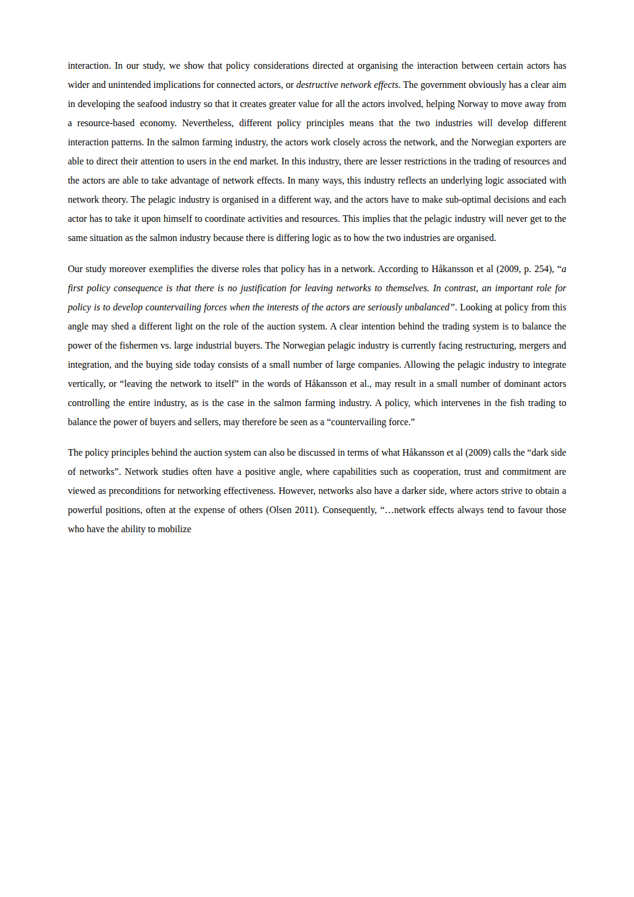interaction. In our study, we show that policy considerations directed at organising the interaction between certain actors has wider and unintended implications for connected actors, or destructive network effects. The government obviously has a clear aim in developing the seafood industry so that it creates greater value for all the actors involved, helping Norway to move away from a resource-based economy. Nevertheless, different policy principles means that the two industries will develop different interaction patterns. In the salmon farming industry, the actors work closely across the network, and the Norwegian exporters are able to direct their attention to users in the end market. In this industry, there are lesser restrictions in the trading of resources and the actors are able to take advantage of network effects. In many ways, this industry reflects an underlying logic associated with network theory. The pelagic industry is organised in a different way, and the actors have to make sub-optimal decisions and each actor has to take it upon himself to coordinate activities and resources. This implies that the pelagic industry will never get to the same situation as the salmon industry because there is differing logic as to how the two industries are organised.
Our study moreover exemplifies the diverse roles that policy has in a network. According to Håkansson et al (2009, p. 254), “a first policy consequence is that there is no justification for leaving networks to themselves. In contrast, an important role for policy is to develop countervailing forces when the interests of the actors are seriously unbalanced”. Looking at policy from this angle may shed a different light on the role of the auction system. A clear intention behind the trading system is to balance the power of the fishermen vs. large industrial buyers. The Norwegian pelagic industry is currently facing restructuring, mergers and integration, and the buying side today consists of a small number of large companies. Allowing the pelagic industry to integrate vertically, or “leaving the network to itself” in the words of Håkansson et al., may result in a small number of dominant actors controlling the entire industry, as is the case in the salmon farming industry. A policy, which intervenes in the fish trading to balance the power of buyers and sellers, may therefore be seen as a “countervailing force.”
The policy principles behind the auction system can also be discussed in terms of what Håkansson et al (2009) calls the “dark side of networks”. Network studies often have a positive angle, where capabilities such as cooperation, trust and commitment are viewed as preconditions for networking effectiveness. However, networks also have a darker side, where actors strive to obtain a powerful positions, often at the expense of others (Olsen 2011). Consequently, “…network effects always tend to favour those who have the ability to mobilize